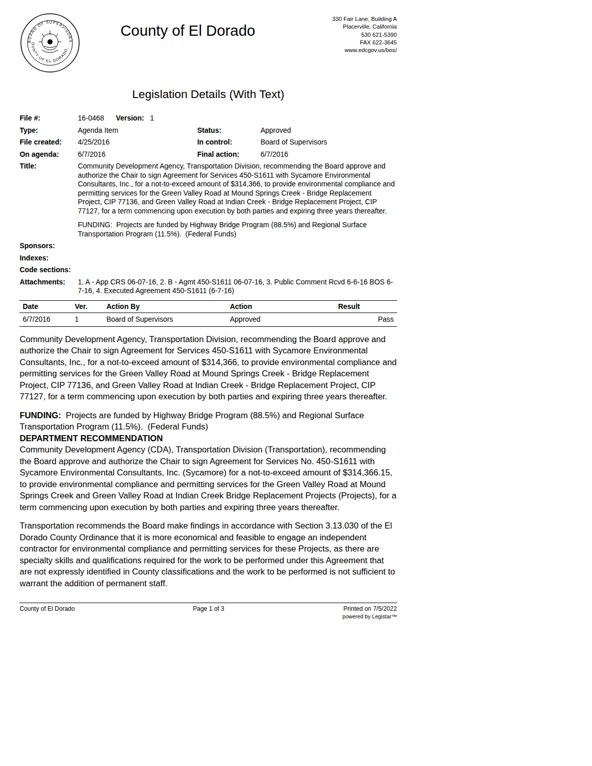BOARD OF SUPERVISORS COUNTY OF EL DORADO, CA
County of El Dorado
330 Fair Lane, Building A
Placerville, California
530 621-5390
FAX 622-3645
www.edcgov.us/bos/
Legislation Details (With Text)
| File #: | 16-0468 Version: 1 | | |
| Type: | Agenda Item | Status: | Approved |
| File created: | 4/25/2016 | In control: | Board of Supervisors |
| On agenda: | 6/7/2016 | Final action: | 6/7/2016 |
| Title: | Community Development Agency, Transportation Division, recommending the Board approve and authorize the Chair to sign Agreement for Services 450-S1611 with Sycamore Environmental Consultants, Inc., for a not-to-exceed amount of $314,366, to provide environmental compliance and permitting services for the Green Valley Road at Mound Springs Creek - Bridge Replacement Project, CIP 77136, and Green Valley Road at Indian Creek - Bridge Replacement Project, CIP 77127, for a term commencing upon execution by both parties and expiring three years thereafter. FUNDING: Projects are funded by Highway Bridge Program (88.5%) and Regional Surface Transportation Program (11.5%). (Federal Funds) |
| Sponsors: | |
| Indexes: | |
| Code sections: | |
| Attachments: | 1. A - App CRS 06-07-16, 2. B - Agmt 450-S1611 06-07-16, 3. Public Comment Rcvd 6-6-16 BOS 6-7-16, 4. Executed Agreement 450-S1611 (6-7-16) |
| Date | Ver. | Action By | Action | Result |
| --- | --- | --- | --- | --- |
| 6/7/2016 | 1 | Board of Supervisors | Approved | Pass |
Community Development Agency, Transportation Division, recommending the Board approve and authorize the Chair to sign Agreement for Services 450-S1611 with Sycamore Environmental Consultants, Inc., for a not-to-exceed amount of $314,366, to provide environmental compliance and permitting services for the Green Valley Road at Mound Springs Creek - Bridge Replacement Project, CIP 77136, and Green Valley Road at Indian Creek - Bridge Replacement Project, CIP 77127, for a term commencing upon execution by both parties and expiring three years thereafter.
FUNDING: Projects are funded by Highway Bridge Program (88.5%) and Regional Surface Transportation Program (11.5%). (Federal Funds)
DEPARTMENT RECOMMENDATION
Community Development Agency (CDA), Transportation Division (Transportation), recommending the Board approve and authorize the Chair to sign Agreement for Services No. 450-S1611 with Sycamore Environmental Consultants, Inc. (Sycamore) for a not-to-exceed amount of $314,366.15, to provide environmental compliance and permitting services for the Green Valley Road at Mound Springs Creek and Green Valley Road at Indian Creek Bridge Replacement Projects (Projects), for a term commencing upon execution by both parties and expiring three years thereafter.
Transportation recommends the Board make findings in accordance with Section 3.13.030 of the El Dorado County Ordinance that it is more economical and feasible to engage an independent contractor for environmental compliance and permitting services for these Projects, as there are specialty skills and qualifications required for the work to be performed under this Agreement that are not expressly identified in County classifications and the work to be performed is not sufficient to warrant the addition of permanent staff.
County of El Dorado
Page 1 of 3
Printed on 7/5/2022
powered by Legistar™